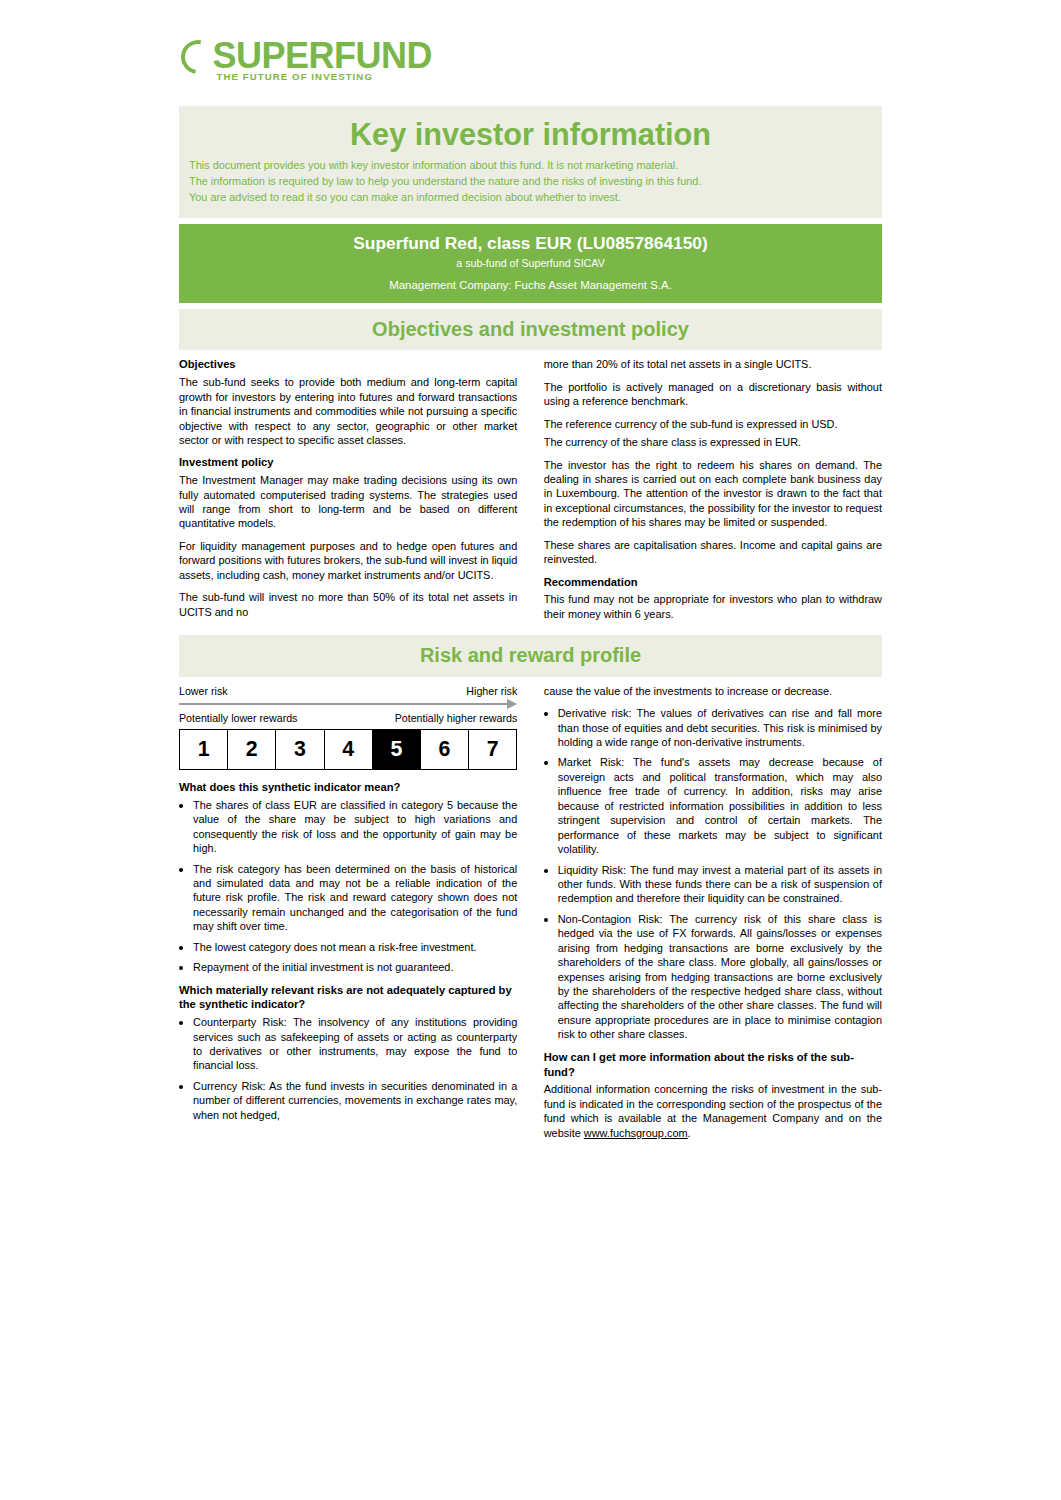SUPERFUND
THE FUTURE OF INVESTING
Key investor information
This document provides you with key investor information about this fund. It is not marketing material.
The information is required by law to help you understand the nature and the risks of investing in this fund.
You are advised to read it so you can make an informed decision about whether to invest.
Superfund Red, class EUR (LU0857864150)
a sub-fund of Superfund SICAV
Management Company: Fuchs Asset Management S.A.
Objectives and investment policy
Objectives
The sub-fund seeks to provide both medium and long-term capital growth for investors by entering into futures and forward transactions in financial instruments and commodities while not pursuing a specific objective with respect to any sector, geographic or other market sector or with respect to specific asset classes.
Investment policy
The Investment Manager may make trading decisions using its own fully automated computerised trading systems. The strategies used will range from short to long-term and be based on different quantitative models.
For liquidity management purposes and to hedge open futures and forward positions with futures brokers, the sub-fund will invest in liquid assets, including cash, money market instruments and/or UCITS.
The sub-fund will invest no more than 50% of its total net assets in UCITS and no
more than 20% of its total net assets in a single UCITS.
The portfolio is actively managed on a discretionary basis without using a reference benchmark.
The reference currency of the sub-fund is expressed in USD.
The currency of the share class is expressed in EUR.
The investor has the right to redeem his shares on demand. The dealing in shares is carried out on each complete bank business day in Luxembourg. The attention of the investor is drawn to the fact that in exceptional circumstances, the possibility for the investor to request the redemption of his shares may be limited or suspended.
These shares are capitalisation shares. Income and capital gains are reinvested.
Recommendation
This fund may not be appropriate for investors who plan to withdraw their money within 6 years.
Risk and reward profile
Lower risk Higher risk
Potentially lower rewards Potentially higher rewards
1
2
3
4
5
6
7
What does this synthetic indicator mean?
The shares of class EUR are classified in category 5 because the value of the share may be subject to high variations and consequently the risk of loss and the opportunity of gain may be high.
The risk category has been determined on the basis of historical and simulated data and may not be a reliable indication of the future risk profile. The risk and reward category shown does not necessarily remain unchanged and the categorisation of the fund may shift over time.
The lowest category does not mean a risk-free investment.
Repayment of the initial investment is not guaranteed.
Which materially relevant risks are not adequately captured by the synthetic indicator?
Counterparty Risk: The insolvency of any institutions providing services such as safekeeping of assets or acting as counterparty to derivatives or other instruments, may expose the fund to financial loss.
Currency Risk: As the fund invests in securities denominated in a number of different currencies, movements in exchange rates may, when not hedged,
cause the value of the investments to increase or decrease.
Derivative risk: The values of derivatives can rise and fall more than those of equities and debt securities. This risk is minimised by holding a wide range of non-derivative instruments.
Market Risk: The fund's assets may decrease because of sovereign acts and political transformation, which may also influence free trade of currency. In addition, risks may arise because of restricted information possibilities in addition to less stringent supervision and control of certain markets. The performance of these markets may be subject to significant volatility.
Liquidity Risk: The fund may invest a material part of its assets in other funds. With these funds there can be a risk of suspension of redemption and therefore their liquidity can be constrained.
Non-Contagion Risk: The currency risk of this share class is hedged via the use of FX forwards. All gains/losses or expenses arising from hedging transactions are borne exclusively by the shareholders of the share class. More globally, all gains/losses or expenses arising from hedging transactions are borne exclusively by the shareholders of the respective hedged share class, without affecting the shareholders of the other share classes. The fund will ensure appropriate procedures are in place to minimise contagion risk to other share classes.
How can I get more information about the risks of the sub-fund?
Additional information concerning the risks of investment in the sub-fund is indicated in the corresponding section of the prospectus of the fund which is available at the Management Company and on the website www.fuchsgroup.com.